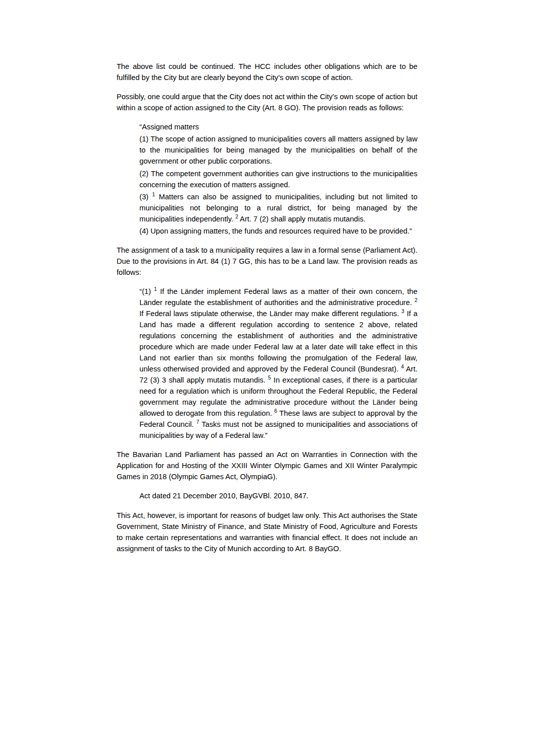The above list could be continued. The HCC includes other obligations which are to be fulfilled by the City but are clearly beyond the City's own scope of action.
Possibly, one could argue that the City does not act within the City's own scope of action but within a scope of action assigned to the City (Art. 8 GO). The provision reads as follows:
“Assigned matters
(1) The scope of action assigned to municipalities covers all matters assigned by law to the municipalities for being managed by the municipalities on behalf of the government or other public corporations.
(2) The competent government authorities can give instructions to the municipalities concerning the execution of matters assigned.
(3) 1 Matters can also be assigned to municipalities, including but not limited to municipalities not belonging to a rural district, for being managed by the municipalities independently. 2 Art. 7 (2) shall apply mutatis mutandis.
(4) Upon assigning matters, the funds and resources required have to be provided.”
The assignment of a task to a municipality requires a law in a formal sense (Parliament Act). Due to the provisions in Art. 84 (1) 7 GG, this has to be a Land law. The provision reads as follows:
“(1) 1 If the Länder implement Federal laws as a matter of their own concern, the Länder regulate the establishment of authorities and the administrative procedure. 2 If Federal laws stipulate otherwise, the Länder may make different regulations. 3 If a Land has made a different regulation according to sentence 2 above, related regulations concerning the establishment of authorities and the administrative procedure which are made under Federal law at a later date will take effect in this Land not earlier than six months following the promulgation of the Federal law, unless otherwised provided and approved by the Federal Council (Bundesrat). 4 Art. 72 (3) 3 shall apply mutatis mutandis. 5 In exceptional cases, if there is a particular need for a regulation which is uniform throughout the Federal Republic, the Federal government may regulate the administrative procedure without the Länder being allowed to derogate from this regulation. 6 These laws are subject to approval by the Federal Council. 7 Tasks must not be assigned to municipalities and associations of municipalities by way of a Federal law.”
The Bavarian Land Parliament has passed an Act on Warranties in Connection with the Application for and Hosting of the XXIII Winter Olympic Games and XII Winter Paralympic Games in 2018 (Olympic Games Act, OlympiaG).
Act dated 21 December 2010, BayGVBl. 2010, 847.
This Act, however, is important for reasons of budget law only. This Act authorises the State Government, State Ministry of Finance, and State Ministry of Food, Agriculture and Forests to make certain representations and warranties with financial effect. It does not include an assignment of tasks to the City of Munich according to Art. 8 BayGO.